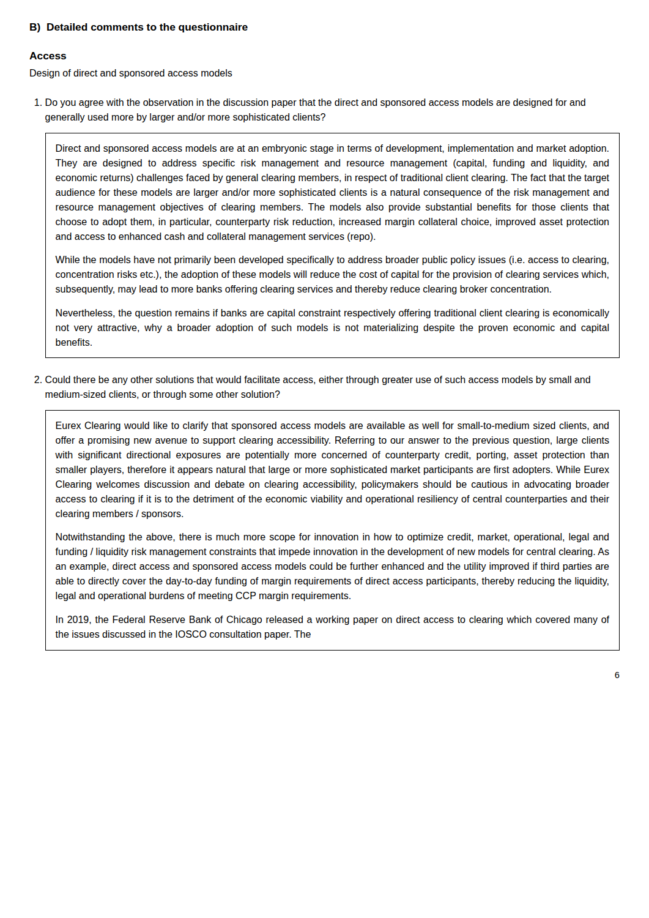B) Detailed comments to the questionnaire
Access
Design of direct and sponsored access models
Do you agree with the observation in the discussion paper that the direct and sponsored access models are designed for and generally used more by larger and/or more sophisticated clients?
Direct and sponsored access models are at an embryonic stage in terms of development, implementation and market adoption. They are designed to address specific risk management and resource management (capital, funding and liquidity, and economic returns) challenges faced by general clearing members, in respect of traditional client clearing. The fact that the target audience for these models are larger and/or more sophisticated clients is a natural consequence of the risk management and resource management objectives of clearing members. The models also provide substantial benefits for those clients that choose to adopt them, in particular, counterparty risk reduction, increased margin collateral choice, improved asset protection and access to enhanced cash and collateral management services (repo).
While the models have not primarily been developed specifically to address broader public policy issues (i.e. access to clearing, concentration risks etc.), the adoption of these models will reduce the cost of capital for the provision of clearing services which, subsequently, may lead to more banks offering clearing services and thereby reduce clearing broker concentration.
Nevertheless, the question remains if banks are capital constraint respectively offering traditional client clearing is economically not very attractive, why a broader adoption of such models is not materializing despite the proven economic and capital benefits.
Could there be any other solutions that would facilitate access, either through greater use of such access models by small and medium-sized clients, or through some other solution?
Eurex Clearing would like to clarify that sponsored access models are available as well for small-to-medium sized clients, and offer a promising new avenue to support clearing accessibility. Referring to our answer to the previous question, large clients with significant directional exposures are potentially more concerned of counterparty credit, porting, asset protection than smaller players, therefore it appears natural that large or more sophisticated market participants are first adopters. While Eurex Clearing welcomes discussion and debate on clearing accessibility, policymakers should be cautious in advocating broader access to clearing if it is to the detriment of the economic viability and operational resiliency of central counterparties and their clearing members / sponsors.
Notwithstanding the above, there is much more scope for innovation in how to optimize credit, market, operational, legal and funding / liquidity risk management constraints that impede innovation in the development of new models for central clearing. As an example, direct access and sponsored access models could be further enhanced and the utility improved if third parties are able to directly cover the day-to-day funding of margin requirements of direct access participants, thereby reducing the liquidity, legal and operational burdens of meeting CCP margin requirements.
In 2019, the Federal Reserve Bank of Chicago released a working paper on direct access to clearing which covered many of the issues discussed in the IOSCO consultation paper. The
6